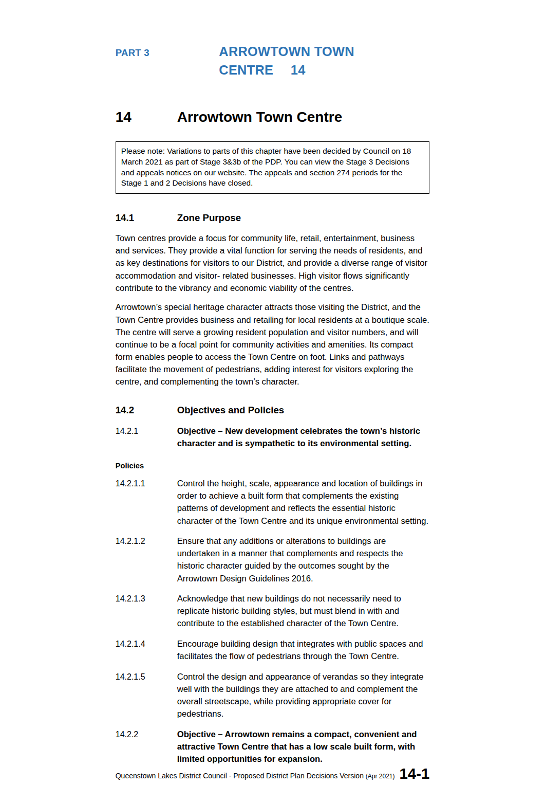PART 3
ARROWTOWN TOWN CENTRE14
14 Arrowtown Town Centre
Please note: Variations to parts of this chapter have been decided by Council on 18 March 2021 as part of Stage 3&3b of the PDP. You can view the Stage 3 Decisions and appeals notices on our website. The appeals and section 274 periods for the Stage 1 and 2 Decisions have closed.
14.1 Zone Purpose
Town centres provide a focus for community life, retail, entertainment, business and services. They provide a vital function for serving the needs of residents, and as key destinations for visitors to our District, and provide a diverse range of visitor accommodation and visitor- related businesses. High visitor flows significantly contribute to the vibrancy and economic viability of the centres.
Arrowtown’s special heritage character attracts those visiting the District, and the Town Centre provides business and retailing for local residents at a boutique scale. The centre will serve a growing resident population and visitor numbers, and will continue to be a focal point for community activities and amenities. Its compact form enables people to access the Town Centre on foot. Links and pathways facilitate the movement of pedestrians, adding interest for visitors exploring the centre, and complementing the town’s character.
14.2 Objectives and Policies
14.2.1
Objective – New development celebrates the town’s historic character and is sympathetic to its environmental setting.
Policies
14.2.1.1
Control the height, scale, appearance and location of buildings in order to achieve a built form that complements the existing patterns of development and reflects the essential historic character of the Town Centre and its unique environmental setting.
14.2.1.2
Ensure that any additions or alterations to buildings are undertaken in a manner that complements and respects the historic character guided by the outcomes sought by the Arrowtown Design Guidelines 2016.
14.2.1.3
Acknowledge that new buildings do not necessarily need to replicate historic building styles, but must blend in with and contribute to the established character of the Town Centre.
14.2.1.4
Encourage building design that integrates with public spaces and facilitates the flow of pedestrians through the Town Centre.
14.2.1.5
Control the design and appearance of verandas so they integrate well with the buildings they are attached to and complement the overall streetscape, while providing appropriate cover for pedestrians.
14.2.2
Objective – Arrowtown remains a compact, convenient and attractive Town Centre that has a low scale built form, with limited opportunities for expansion.
Queenstown Lakes District Council - Proposed District Plan Decisions Version (Apr 2021)
14-1